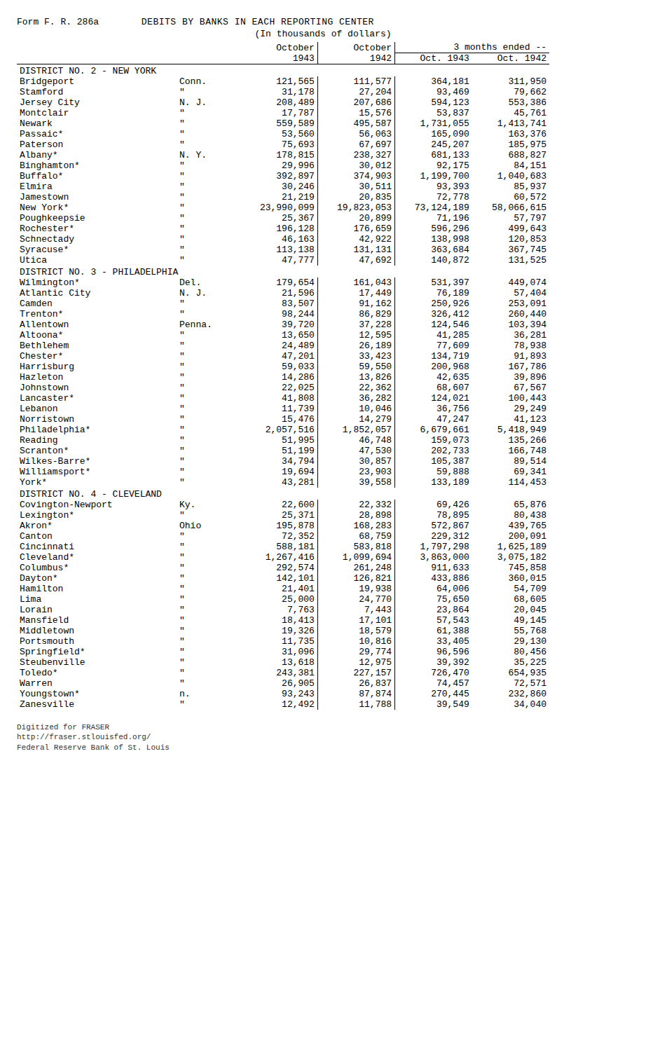Form F. R. 286a DEBITS BY BANKS IN EACH REPORTING CENTER
(In thousands of dollars)
| | | October | October | 3 months ended -- |
| --- | --- | --- | --- | --- |
| | | 1943 | 1942 | Oct. 1943 | Oct. 1942 |
| DISTRICT NO. 2 - NEW YORK |
| Bridgeport | Conn. | 121,565 | 111,577 | 364,181 | 311,950 |
| Stamford | " | 31,178 | 27,204 | 93,469 | 79,662 |
| Jersey City | N. J. | 208,489 | 207,686 | 594,123 | 553,386 |
| Montclair | " | 17,787 | 15,576 | 53,837 | 45,761 |
| Newark | " | 559,589 | 495,587 | 1,731,055 | 1,413,741 |
| Passaic* | " | 53,560 | 56,063 | 165,090 | 163,376 |
| Paterson | " | 75,693 | 67,697 | 245,207 | 185,975 |
| Albany* | N. Y. | 178,815 | 238,327 | 681,133 | 688,827 |
| Binghamton* | " | 29,996 | 30,012 | 92,175 | 84,151 |
| Buffalo* | " | 392,897 | 374,903 | 1,199,700 | 1,040,683 |
| Elmira | " | 30,246 | 30,511 | 93,393 | 85,937 |
| Jamestown | " | 21,219 | 20,835 | 72,778 | 60,572 |
| New York* | " | 23,990,099 | 19,823,053 | 73,124,189 | 58,066,615 |
| Poughkeepsie | " | 25,367 | 20,899 | 71,196 | 57,797 |
| Rochester* | " | 196,128 | 176,659 | 596,296 | 499,643 |
| Schnectady | " | 46,163 | 42,922 | 138,998 | 120,853 |
| Syracuse* | " | 113,138 | 131,131 | 363,684 | 367,745 |
| Utica | " | 47,777 | 47,692 | 140,872 | 131,525 |
| DISTRICT NO. 3 - PHILADELPHIA |
| Wilmington* | Del. | 179,654 | 161,043 | 531,397 | 449,074 |
| Atlantic City | N. J. | 21,596 | 17,449 | 76,189 | 57,404 |
| Camden | " | 83,507 | 91,162 | 250,926 | 253,091 |
| Trenton* | " | 98,244 | 86,829 | 326,412 | 260,440 |
| Allentown | Penna. | 39,720 | 37,228 | 124,546 | 103,394 |
| Altoona* | " | 13,650 | 12,595 | 41,285 | 36,281 |
| Bethlehem | " | 24,489 | 26,189 | 77,609 | 78,938 |
| Chester* | " | 47,201 | 33,423 | 134,719 | 91,893 |
| Harrisburg | " | 59,033 | 59,550 | 200,968 | 167,786 |
| Hazleton | " | 14,286 | 13,826 | 42,635 | 39,896 |
| Johnstown | " | 22,025 | 22,362 | 68,607 | 67,567 |
| Lancaster* | " | 41,808 | 36,282 | 124,021 | 100,443 |
| Lebanon | " | 11,739 | 10,046 | 36,756 | 29,249 |
| Norristown | " | 15,476 | 14,279 | 47,247 | 41,123 |
| Philadelphia* | " | 2,057,516 | 1,852,057 | 6,679,661 | 5,418,949 |
| Reading | " | 51,995 | 46,748 | 159,073 | 135,266 |
| Scranton* | " | 51,199 | 47,530 | 202,733 | 166,748 |
| Wilkes-Barre* | " | 34,794 | 30,857 | 105,387 | 89,514 |
| Williamsport* | " | 19,694 | 23,903 | 59,888 | 69,341 |
| York* | " | 43,281 | 39,558 | 133,189 | 114,453 |
| DISTRICT NO. 4 - CLEVELAND |
| Covington-Newport | Ky. | 22,600 | 22,332 | 69,426 | 65,876 |
| Lexington* | " | 25,371 | 28,898 | 78,895 | 80,438 |
| Akron* | Ohio | 195,878 | 168,283 | 572,867 | 439,765 |
| Canton | " | 72,352 | 68,759 | 229,312 | 200,091 |
| Cincinnati | " | 588,181 | 583,818 | 1,797,298 | 1,625,189 |
| Cleveland* | " | 1,267,416 | 1,099,694 | 3,863,000 | 3,075,182 |
| Columbus* | " | 292,574 | 261,248 | 911,633 | 745,858 |
| Dayton* | " | 142,101 | 126,821 | 433,886 | 360,015 |
| Hamilton | " | 21,401 | 19,938 | 64,006 | 54,709 |
| Lima | " | 25,000 | 24,770 | 75,650 | 68,605 |
| Lorain | " | 7,763 | 7,443 | 23,864 | 20,045 |
| Mansfield | " | 18,413 | 17,101 | 57,543 | 49,145 |
| Middletown | " | 19,326 | 18,579 | 61,388 | 55,768 |
| Portsmouth | " | 11,735 | 10,816 | 33,405 | 29,130 |
| Springfield* | " | 31,096 | 29,774 | 96,596 | 80,456 |
| Steubenville | " | 13,618 | 12,975 | 39,392 | 35,225 |
| Toledo* | " | 243,381 | 227,157 | 726,470 | 654,935 |
| Warren | " | 26,905 | 26,837 | 74,457 | 72,571 |
| Youngstown* | n. | 93,243 | 87,874 | 270,445 | 232,860 |
| Zanesville | " | 12,492 | 11,788 | 39,549 | 34,040 |
Digitized for FRASER
http://fraser.stlouisfed.org/
Federal Reserve Bank of St. Louis